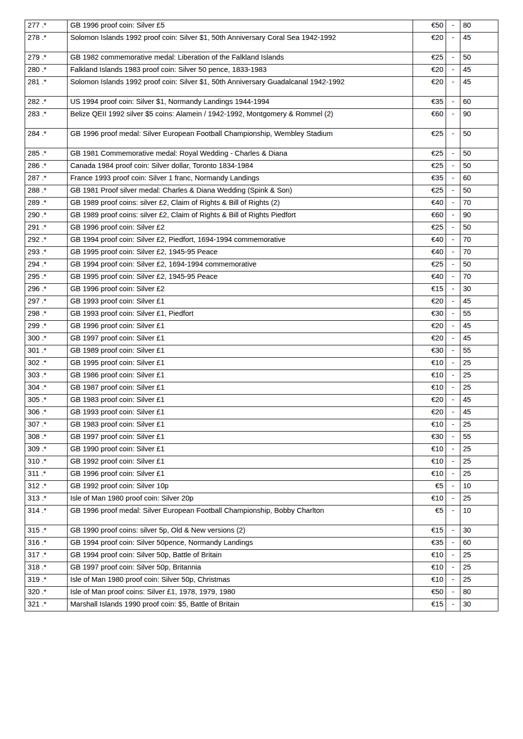| 277 .* | GB 1996 proof coin: Silver £5 | €50 | - | 80 |
| 278 .* | Solomon Islands 1992 proof coin: Silver $1, 50th Anniversary Coral Sea 1942-1992 | €20 | - | 45 |
| 279 .* | GB 1982 commemorative medal: Liberation of the Falkland Islands | €25 | - | 50 |
| 280 .* | Falkland Islands 1983 proof coin: Silver 50 pence, 1833-1983 | €20 | - | 45 |
| 281 .* | Solomon Islands 1992 proof coin: Silver $1, 50th Anniversary Guadalcanal 1942-1992 | €20 | - | 45 |
| 282 .* | US 1994 proof coin: Silver $1, Normandy Landings 1944-1994 | €35 | - | 60 |
| 283 .* | Belize QEII 1992 silver $5 coins: Alamein / 1942-1992, Montgomery & Rommel (2) | €60 | - | 90 |
| 284 .* | GB 1996 proof medal: Silver European Football Championship, Wembley Stadium | €25 | - | 50 |
| 285 .* | GB 1981 Commemorative medal: Royal Wedding - Charles & Diana | €25 | - | 50 |
| 286 .* | Canada 1984 proof coin: Silver dollar, Toronto 1834-1984 | €25 | - | 50 |
| 287 .* | France 1993 proof coin: Silver 1 franc, Normandy Landings | €35 | - | 60 |
| 288 .* | GB 1981 Proof silver medal: Charles & Diana Wedding (Spink & Son) | €25 | - | 50 |
| 289 .* | GB 1989 proof coins: silver £2, Claim of Rights & Bill of Rights (2) | €40 | - | 70 |
| 290 .* | GB 1989 proof coins: silver £2, Claim of Rights & Bill of Rights Piedfort | €60 | - | 90 |
| 291 .* | GB 1996 proof coin: Silver £2 | €25 | - | 50 |
| 292 .* | GB 1994 proof coin: Silver £2, Piedfort, 1694-1994 commemorative | €40 | - | 70 |
| 293 .* | GB 1995 proof coin: Silver £2, 1945-95 Peace | €40 | - | 70 |
| 294 .* | GB 1994 proof coin: Silver £2, 1694-1994 commemorative | €25 | - | 50 |
| 295 .* | GB 1995 proof coin: Silver £2, 1945-95 Peace | €40 | - | 70 |
| 296 .* | GB 1996 proof coin: Silver £2 | €15 | - | 30 |
| 297 .* | GB 1993 proof coin: Silver £1 | €20 | - | 45 |
| 298 .* | GB 1993 proof coin: Silver £1, Piedfort | €30 | - | 55 |
| 299 .* | GB 1996 proof coin: Silver £1 | €20 | - | 45 |
| 300 .* | GB 1997 proof coin: Silver £1 | €20 | - | 45 |
| 301 .* | GB 1989 proof coin: Silver £1 | €30 | - | 55 |
| 302 .* | GB 1995 proof coin: Silver £1 | €10 | - | 25 |
| 303 .* | GB 1986 proof coin: Silver £1 | €10 | - | 25 |
| 304 .* | GB 1987 proof coin: Silver £1 | €10 | - | 25 |
| 305 .* | GB 1983 proof coin: Silver £1 | €20 | - | 45 |
| 306 .* | GB 1993 proof coin: Silver £1 | €20 | - | 45 |
| 307 .* | GB 1983 proof coin: Silver £1 | €10 | - | 25 |
| 308 .* | GB 1997 proof coin: Silver £1 | €30 | - | 55 |
| 309 .* | GB 1990 proof coin: Silver £1 | €10 | - | 25 |
| 310 .* | GB 1992 proof coin: Silver £1 | €10 | - | 25 |
| 311 .* | GB 1996 proof coin: Silver £1 | €10 | - | 25 |
| 312 .* | GB 1992 proof coin: Silver 10p | €5 | - | 10 |
| 313 .* | Isle of Man 1980 proof coin: Silver 20p | €10 | - | 25 |
| 314 .* | GB 1996 proof medal: Silver European Football Championship, Bobby Charlton | €5 | - | 10 |
| 315 .* | GB 1990 proof coins: silver 5p, Old & New versions (2) | €15 | - | 30 |
| 316 .* | GB 1994 proof coin: Silver 50pence, Normandy Landings | €35 | - | 60 |
| 317 .* | GB 1994 proof coin: Silver 50p, Battle of Britain | €10 | - | 25 |
| 318 .* | GB 1997 proof coin: Silver 50p, Britannia | €10 | - | 25 |
| 319 .* | Isle of Man 1980 proof coin: Silver 50p, Christmas | €10 | - | 25 |
| 320 .* | Isle of Man proof coins: Silver £1, 1978, 1979, 1980 | €50 | - | 80 |
| 321 .* | Marshall Islands 1990 proof coin: $5, Battle of Britain | €15 | - | 30 |